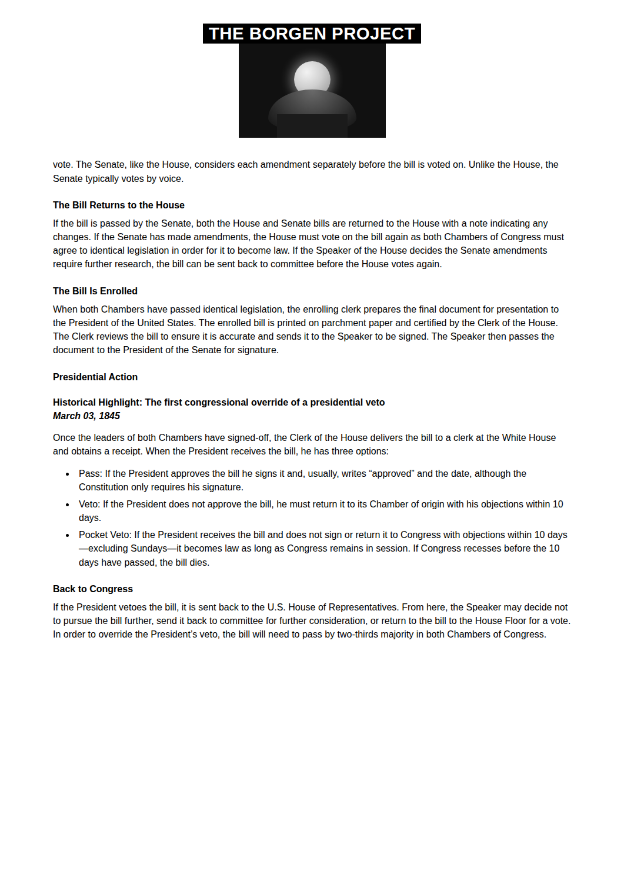THE BORGEN PROJECT
vote. The Senate, like the House, considers each amendment separately before the bill is voted on. Unlike the House, the Senate typically votes by voice.
The Bill Returns to the House
If the bill is passed by the Senate, both the House and Senate bills are returned to the House with a note indicating any changes. If the Senate has made amendments, the House must vote on the bill again as both Chambers of Congress must agree to identical legislation in order for it to become law. If the Speaker of the House decides the Senate amendments require further research, the bill can be sent back to committee before the House votes again.
The Bill Is Enrolled
When both Chambers have passed identical legislation, the enrolling clerk prepares the final document for presentation to the President of the United States. The enrolled bill is printed on parchment paper and certified by the Clerk of the House. The Clerk reviews the bill to ensure it is accurate and sends it to the Speaker to be signed. The Speaker then passes the document to the President of the Senate for signature.
Presidential Action
Historical Highlight: The first congressional override of a presidential veto
March 03, 1845
Once the leaders of both Chambers have signed-off, the Clerk of the House delivers the bill to a clerk at the White House and obtains a receipt. When the President receives the bill, he has three options:
Pass: If the President approves the bill he signs it and, usually, writes “approved” and the date, although the Constitution only requires his signature.
Veto: If the President does not approve the bill, he must return it to its Chamber of origin with his objections within 10 days.
Pocket Veto: If the President receives the bill and does not sign or return it to Congress with objections within 10 days—excluding Sundays—it becomes law as long as Congress remains in session. If Congress recesses before the 10 days have passed, the bill dies.
Back to Congress
If the President vetoes the bill, it is sent back to the U.S. House of Representatives. From here, the Speaker may decide not to pursue the bill further, send it back to committee for further consideration, or return to the bill to the House Floor for a vote. In order to override the President’s veto, the bill will need to pass by two-thirds majority in both Chambers of Congress.